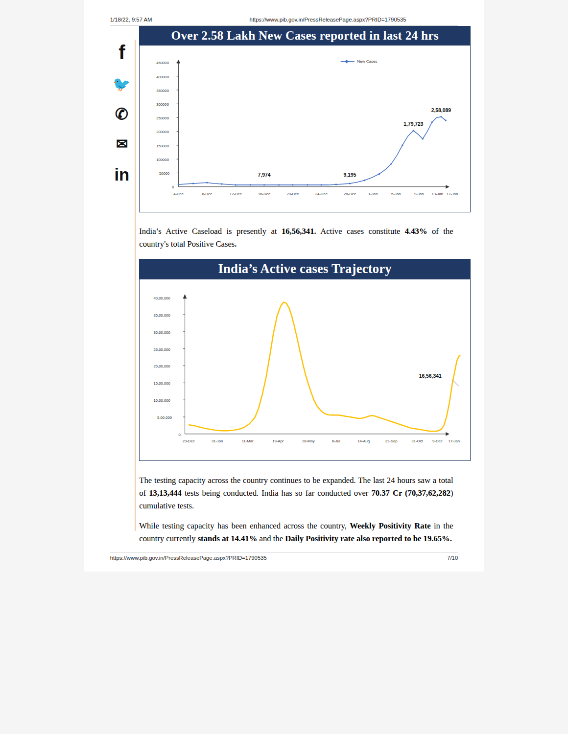1/18/22, 9:57 AM
https://www.pib.gov.in/PressReleasePage.aspx?PRID=1790535
f 🐦 ✆ ✉ in
Over 2.58 Lakh New Cases reported in last 24 hrs
New Cases 450000 400000 350000 300000 250000 200000 150000 100000 50000 0 4-Dec 8-Dec 12-Dec 16-Dec 20-Dec 24-Dec 28-Dec 1-Jan 5-Jan 9-Jan 13-Jan 17-Jan 7,974 9,195 1,79,723 2,58,089
India’s Active Caseload is presently at 16,56,341. Active cases constitute 4.43% of the country's total Positive Cases.
India’s Active cases Trajectory
40,00,000 35,00,000 30,00,000 25,00,000 20,00,000 15,00,000 10,00,000 5,00,000 0 23-Dec 31-Jan 11-Mar 19-Apr 28-May 6-Jul 14-Aug 22-Sep 31-Oct 9-Dec 17-Jan 16,56,341
The testing capacity across the country continues to be expanded. The last 24 hours saw a total of 13,13,444 tests being conducted. India has so far conducted over 70.37 Cr (70,37,62,282) cumulative tests.
While testing capacity has been enhanced across the country, Weekly Positivity Rate in the country currently stands at 14.41% and the Daily Positivity rate also reported to be 19.65%.
https://www.pib.gov.in/PressReleasePage.aspx?PRID=1790535
7/10